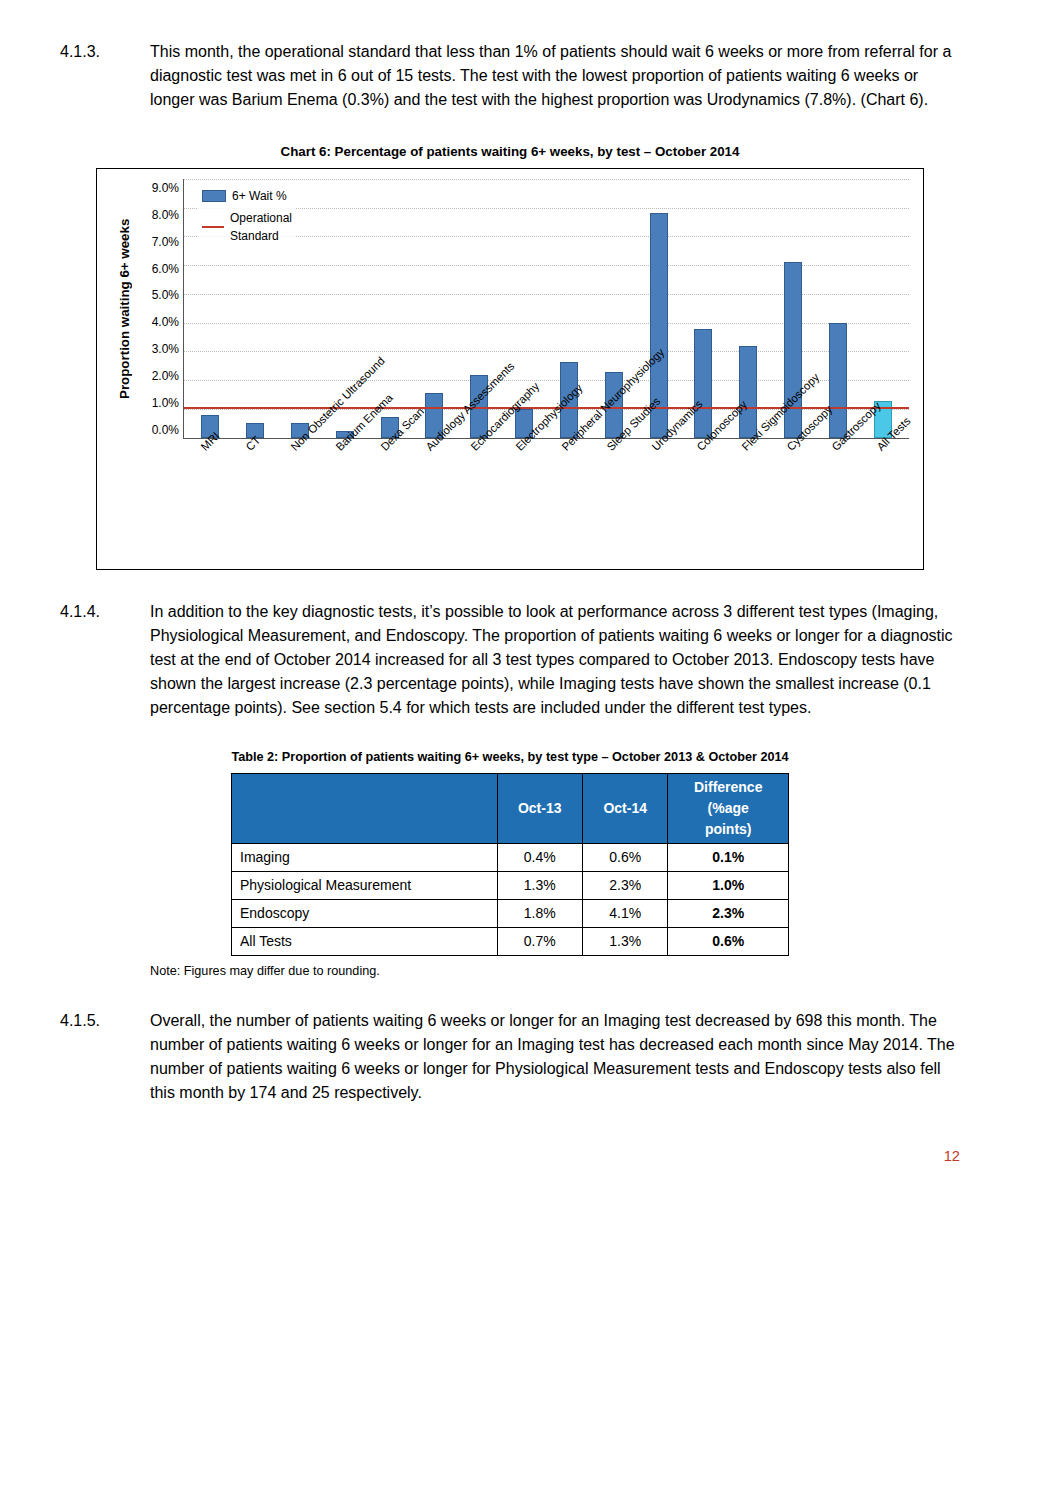4.1.3.
This month, the operational standard that less than 1% of patients should wait 6 weeks or more from referral for a diagnostic test was met in 6 out of 15 tests. The test with the lowest proportion of patients waiting 6 weeks or longer was Barium Enema (0.3%) and the test with the highest proportion was Urodynamics (7.8%). (Chart 6).
Chart 6: Percentage of patients waiting 6+ weeks, by test – October 2014
Proportion waiting 6+ weeks
9.0%
8.0%
7.0%
6.0%
5.0%
4.0%
3.0%
2.0%
1.0%
0.0%
6+ Wait %
Operational
Standard
MRI CT Non Obstetric Ultrasound Barium Enema Dexa Scan Audiology Assessments Echocardiography Electrophysiology Peripheral Neurophysiology Sleep Studies Urodynamics Colonoscopy Flexi Sigmoidoscopy Cystoscopy Gastroscopy All Tests
4.1.4.
In addition to the key diagnostic tests, it’s possible to look at performance across 3 different test types (Imaging, Physiological Measurement, and Endoscopy. The proportion of patients waiting 6 weeks or longer for a diagnostic test at the end of October 2014 increased for all 3 test types compared to October 2013. Endoscopy tests have shown the largest increase (2.3 percentage points), while Imaging tests have shown the smallest increase (0.1 percentage points). See section 5.4 for which tests are included under the different test types.
Table 2: Proportion of patients waiting 6+ weeks, by test type – October 2013 & October 2014
| | Oct-13 | Oct-14 | Difference (%age points) |
| --- | --- | --- | --- |
| Imaging | 0.4% | 0.6% | 0.1% |
| Physiological Measurement | 1.3% | 2.3% | 1.0% |
| Endoscopy | 1.8% | 4.1% | 2.3% |
| All Tests | 0.7% | 1.3% | 0.6% |
Note: Figures may differ due to rounding.
4.1.5.
Overall, the number of patients waiting 6 weeks or longer for an Imaging test decreased by 698 this month. The number of patients waiting 6 weeks or longer for an Imaging test has decreased each month since May 2014. The number of patients waiting 6 weeks or longer for Physiological Measurement tests and Endoscopy tests also fell this month by 174 and 25 respectively.
12